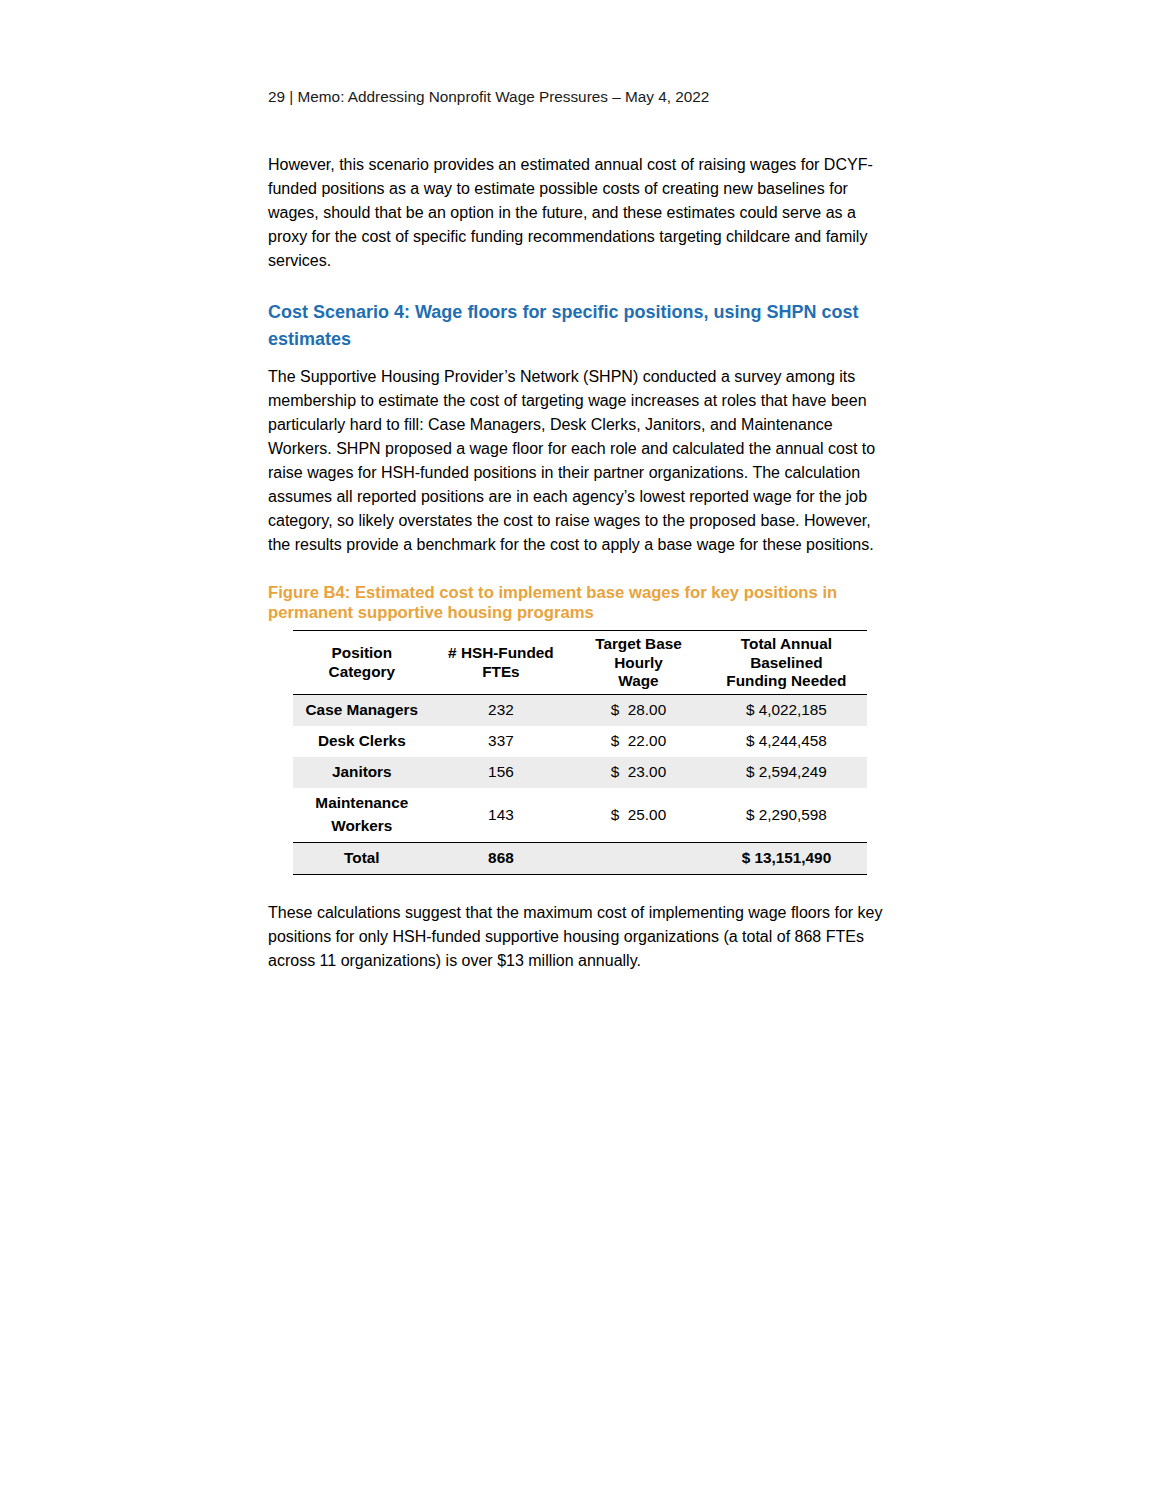29 | Memo: Addressing Nonprofit Wage Pressures – May 4, 2022
However, this scenario provides an estimated annual cost of raising wages for DCYF-funded positions as a way to estimate possible costs of creating new baselines for wages, should that be an option in the future, and these estimates could serve as a proxy for the cost of specific funding recommendations targeting childcare and family services.
Cost Scenario 4: Wage floors for specific positions, using SHPN cost estimates
The Supportive Housing Provider’s Network (SHPN) conducted a survey among its membership to estimate the cost of targeting wage increases at roles that have been particularly hard to fill: Case Managers, Desk Clerks, Janitors, and Maintenance Workers. SHPN proposed a wage floor for each role and calculated the annual cost to raise wages for HSH-funded positions in their partner organizations. The calculation assumes all reported positions are in each agency’s lowest reported wage for the job category, so likely overstates the cost to raise wages to the proposed base. However, the results provide a benchmark for the cost to apply a base wage for these positions.
Figure B4: Estimated cost to implement base wages for key positions in permanent supportive housing programs
| Position Category | # HSH-Funded FTEs | Target Base Hourly Wage | Total Annual Baselined Funding Needed |
| --- | --- | --- | --- |
| Case Managers | 232 | $ 28.00 | $ 4,022,185 |
| Desk Clerks | 337 | $ 22.00 | $ 4,244,458 |
| Janitors | 156 | $ 23.00 | $ 2,594,249 |
| Maintenance Workers | 143 | $ 25.00 | $ 2,290,598 |
| Total | 868 | | $ 13,151,490 |
These calculations suggest that the maximum cost of implementing wage floors for key positions for only HSH-funded supportive housing organizations (a total of 868 FTEs across 11 organizations) is over $13 million annually.